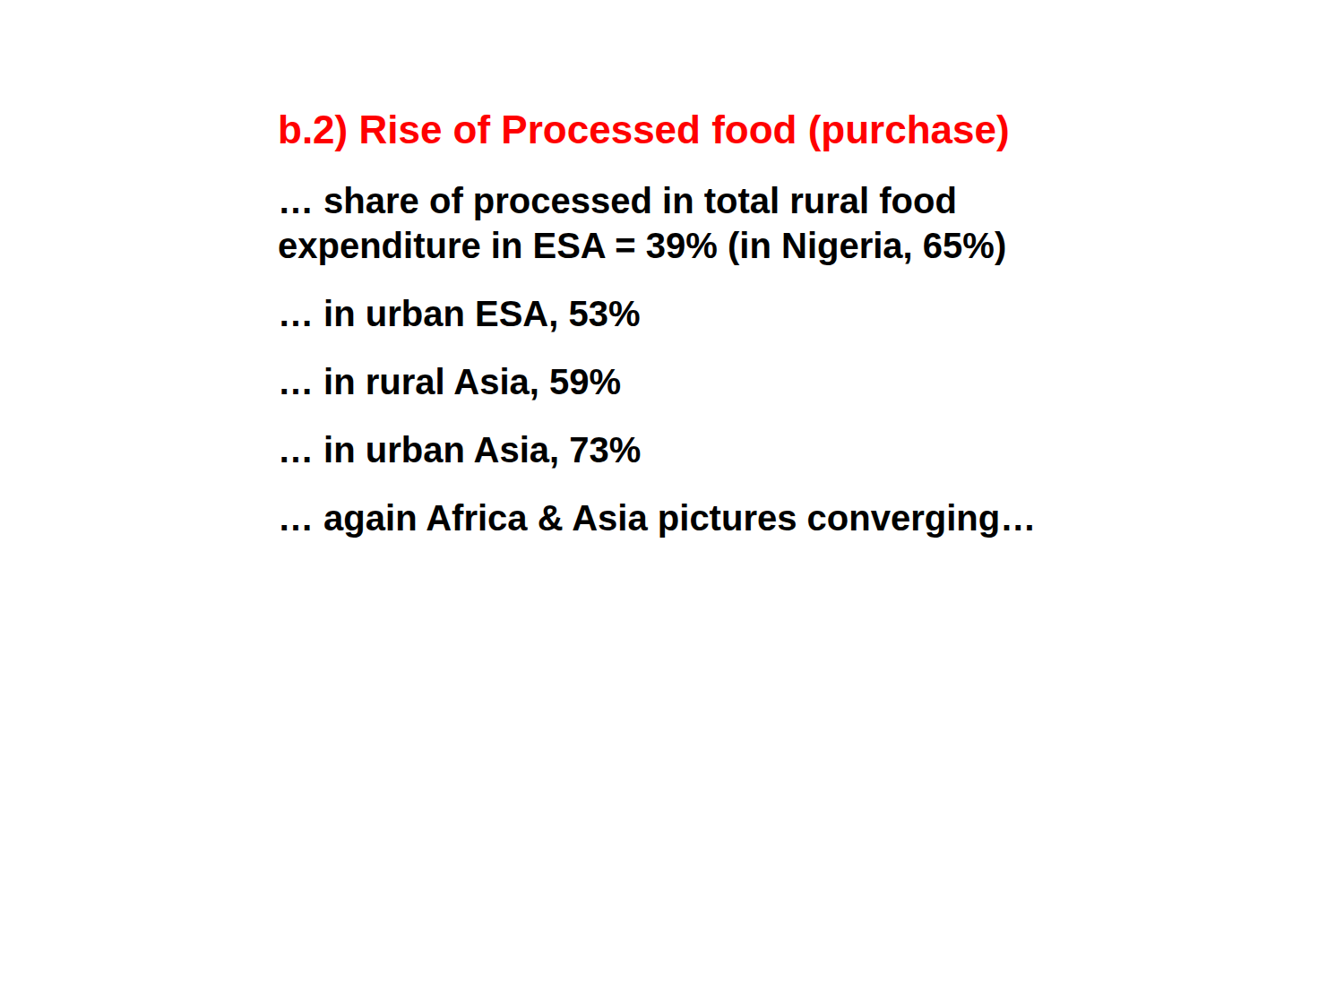b.2) Rise of Processed food (purchase)
… share of processed in total rural food expenditure in ESA = 39% (in Nigeria, 65%)
… in urban ESA, 53%
… in rural Asia, 59%
… in urban Asia, 73%
… again Africa & Asia pictures converging…